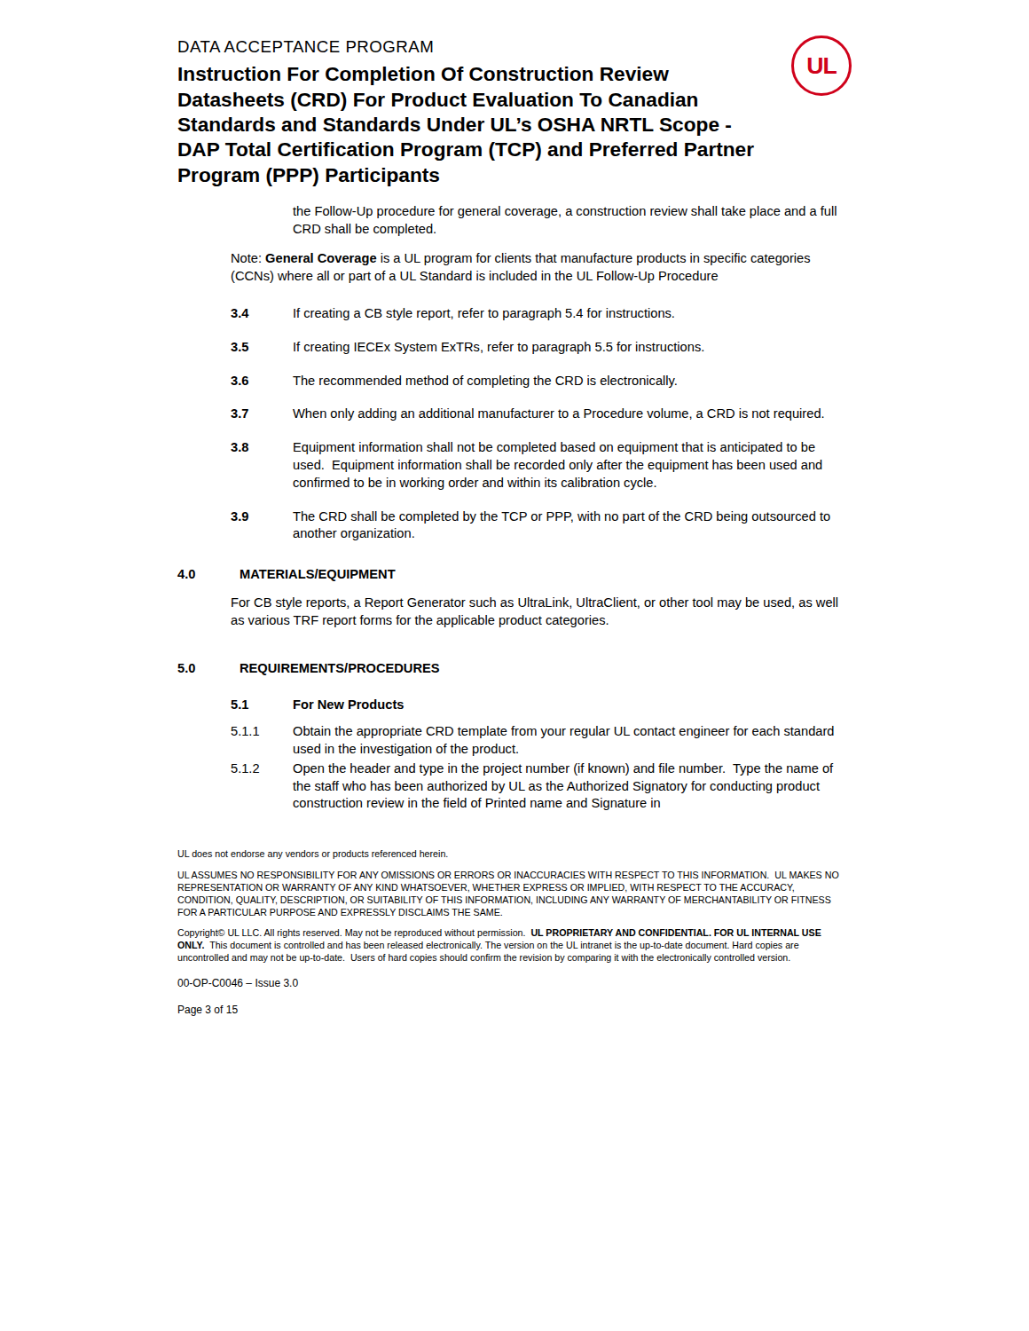UL
DATA ACCEPTANCE PROGRAM
Instruction For Completion Of Construction Review Datasheets (CRD) For Product Evaluation To Canadian Standards and Standards Under UL’s OSHA NRTL Scope - DAP Total Certification Program (TCP) and Preferred Partner Program (PPP) Participants
the Follow-Up procedure for general coverage, a construction review shall take place and a full CRD shall be completed.
Note: General Coverage is a UL program for clients that manufacture products in specific categories (CCNs) where all or part of a UL Standard is included in the UL Follow-Up Procedure
3.4
If creating a CB style report, refer to paragraph 5.4 for instructions.
3.5
If creating IECEx System ExTRs, refer to paragraph 5.5 for instructions.
3.6
The recommended method of completing the CRD is electronically.
3.7
When only adding an additional manufacturer to a Procedure volume, a CRD is not required.
3.8
Equipment information shall not be completed based on equipment that is anticipated to be used. Equipment information shall be recorded only after the equipment has been used and confirmed to be in working order and within its calibration cycle.
3.9
The CRD shall be completed by the TCP or PPP, with no part of the CRD being outsourced to another organization.
4.0 MATERIALS/EQUIPMENT
For CB style reports, a Report Generator such as UltraLink, UltraClient, or other tool may be used, as well as various TRF report forms for the applicable product categories.
5.0 REQUIREMENTS/PROCEDURES
5.1 For New Products
5.1.1
Obtain the appropriate CRD template from your regular UL contact engineer for each standard used in the investigation of the product.
5.1.2
Open the header and type in the project number (if known) and file number. Type the name of the staff who has been authorized by UL as the Authorized Signatory for conducting product construction review in the field of Printed name and Signature in
UL does not endorse any vendors or products referenced herein.
UL ASSUMES NO RESPONSIBILITY FOR ANY OMISSIONS OR ERRORS OR INACCURACIES WITH RESPECT TO THIS INFORMATION. UL MAKES NO REPRESENTATION OR WARRANTY OF ANY KIND WHATSOEVER, WHETHER EXPRESS OR IMPLIED, WITH RESPECT TO THE ACCURACY, CONDITION, QUALITY, DESCRIPTION, OR SUITABILITY OF THIS INFORMATION, INCLUDING ANY WARRANTY OF MERCHANTABILITY OR FITNESS FOR A PARTICULAR PURPOSE AND EXPRESSLY DISCLAIMS THE SAME.
Copyright© UL LLC. All rights reserved. May not be reproduced without permission. UL PROPRIETARY AND CONFIDENTIAL. FOR UL INTERNAL USE ONLY. This document is controlled and has been released electronically. The version on the UL intranet is the up-to-date document. Hard copies are uncontrolled and may not be up-to-date. Users of hard copies should confirm the revision by comparing it with the electronically controlled version.
00-OP-C0046 – Issue 3.0
Page 3 of 15